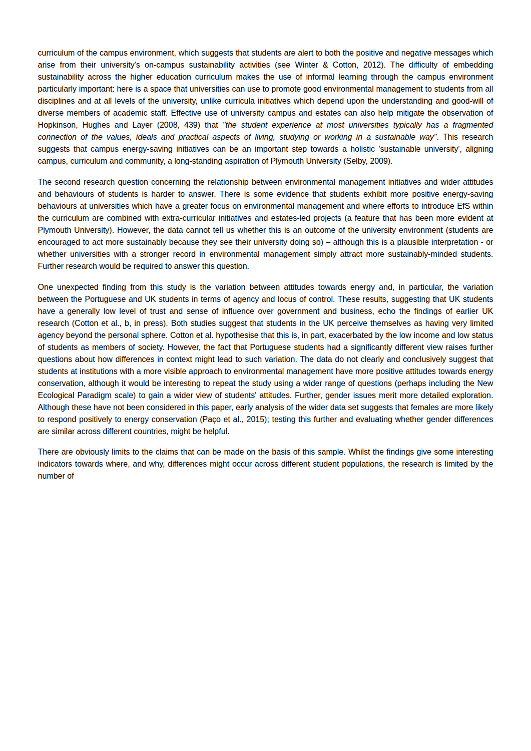curriculum of the campus environment, which suggests that students are alert to both the positive and negative messages which arise from their university's on-campus sustainability activities (see Winter & Cotton, 2012). The difficulty of embedding sustainability across the higher education curriculum makes the use of informal learning through the campus environment particularly important: here is a space that universities can use to promote good environmental management to students from all disciplines and at all levels of the university, unlike curricula initiatives which depend upon the understanding and good-will of diverse members of academic staff. Effective use of university campus and estates can also help mitigate the observation of Hopkinson, Hughes and Layer (2008, 439) that "the student experience at most universities typically has a fragmented connection of the values, ideals and practical aspects of living, studying or working in a sustainable way". This research suggests that campus energy-saving initiatives can be an important step towards a holistic 'sustainable university', aligning campus, curriculum and community, a long-standing aspiration of Plymouth University (Selby, 2009).
The second research question concerning the relationship between environmental management initiatives and wider attitudes and behaviours of students is harder to answer. There is some evidence that students exhibit more positive energy-saving behaviours at universities which have a greater focus on environmental management and where efforts to introduce EfS within the curriculum are combined with extra-curricular initiatives and estates-led projects (a feature that has been more evident at Plymouth University). However, the data cannot tell us whether this is an outcome of the university environment (students are encouraged to act more sustainably because they see their university doing so) – although this is a plausible interpretation - or whether universities with a stronger record in environmental management simply attract more sustainably-minded students. Further research would be required to answer this question.
One unexpected finding from this study is the variation between attitudes towards energy and, in particular, the variation between the Portuguese and UK students in terms of agency and locus of control. These results, suggesting that UK students have a generally low level of trust and sense of influence over government and business, echo the findings of earlier UK research (Cotton et al., b, in press). Both studies suggest that students in the UK perceive themselves as having very limited agency beyond the personal sphere. Cotton et al. hypothesise that this is, in part, exacerbated by the low income and low status of students as members of society. However, the fact that Portuguese students had a significantly different view raises further questions about how differences in context might lead to such variation. The data do not clearly and conclusively suggest that students at institutions with a more visible approach to environmental management have more positive attitudes towards energy conservation, although it would be interesting to repeat the study using a wider range of questions (perhaps including the New Ecological Paradigm scale) to gain a wider view of students' attitudes. Further, gender issues merit more detailed exploration. Although these have not been considered in this paper, early analysis of the wider data set suggests that females are more likely to respond positively to energy conservation (Paço et al., 2015); testing this further and evaluating whether gender differences are similar across different countries, might be helpful.
There are obviously limits to the claims that can be made on the basis of this sample. Whilst the findings give some interesting indicators towards where, and why, differences might occur across different student populations, the research is limited by the number of